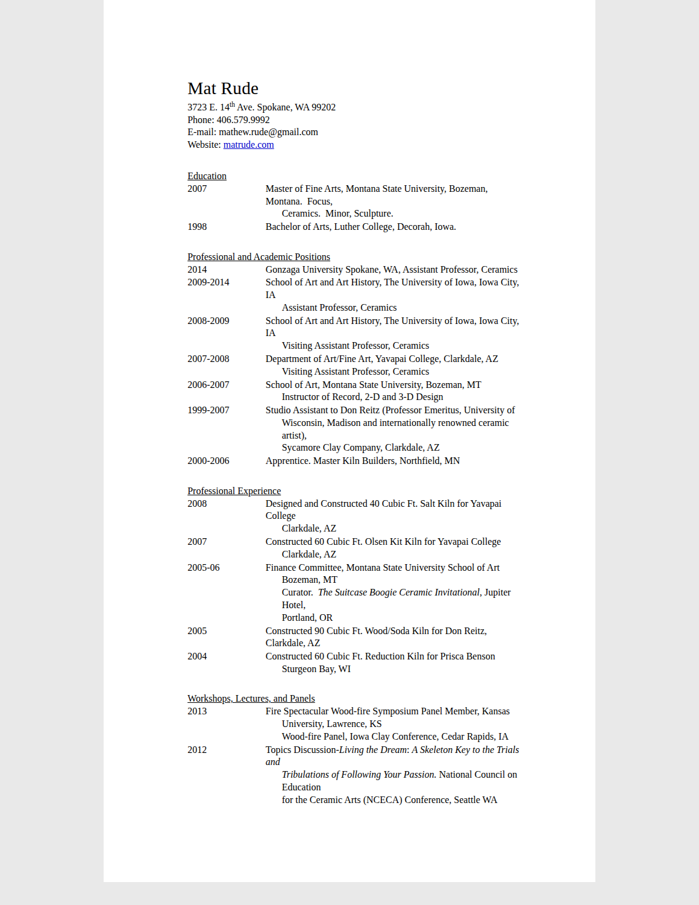Mat Rude
3723 E. 14th Ave. Spokane, WA 99202
Phone: 406.579.9992
E-mail: mathew.rude@gmail.com
Website: matrude.com
Education
| 2007 | Master of Fine Arts, Montana State University, Bozeman, Montana. Focus, Ceramics. Minor, Sculpture. |
| 1998 | Bachelor of Arts, Luther College, Decorah, Iowa. |
Professional and Academic Positions
| 2014 | Gonzaga University Spokane, WA, Assistant Professor, Ceramics |
| 2009-2014 | School of Art and Art History, The University of Iowa, Iowa City, IA Assistant Professor, Ceramics |
| 2008-2009 | School of Art and Art History, The University of Iowa, Iowa City, IA Visiting Assistant Professor, Ceramics |
| 2007-2008 | Department of Art/Fine Art, Yavapai College, Clarkdale, AZ Visiting Assistant Professor, Ceramics |
| 2006-2007 | School of Art, Montana State University, Bozeman, MT Instructor of Record, 2-D and 3-D Design |
| 1999-2007 | Studio Assistant to Don Reitz (Professor Emeritus, University of Wisconsin, Madison and internationally renowned ceramic artist), Sycamore Clay Company, Clarkdale, AZ |
| 2000-2006 | Apprentice. Master Kiln Builders, Northfield, MN |
Professional Experience
| 2008 | Designed and Constructed 40 Cubic Ft. Salt Kiln for Yavapai College Clarkdale, AZ |
| 2007 | Constructed 60 Cubic Ft. Olsen Kit Kiln for Yavapai College Clarkdale, AZ |
| 2005-06 | Finance Committee, Montana State University School of Art Bozeman, MT Curator. The Suitcase Boogie Ceramic Invitational , Jupiter Hotel, Portland, OR |
| 2005 | Constructed 90 Cubic Ft. Wood/Soda Kiln for Don Reitz, Clarkdale, AZ |
| 2004 | Constructed 60 Cubic Ft. Reduction Kiln for Prisca Benson Sturgeon Bay, WI |
Workshops, Lectures, and Panels
| 2013 | Fire Spectacular Wood-fire Symposium Panel Member, Kansas University, Lawrence, KS Wood-fire Panel, Iowa Clay Conference, Cedar Rapids, IA |
| 2012 | Topics Discussion- Living the Dream : A Skeleton Key to the Trials and Tribulations of Following Your Passion. National Council on Education for the Ceramic Arts (NCECA) Conference, Seattle WA |